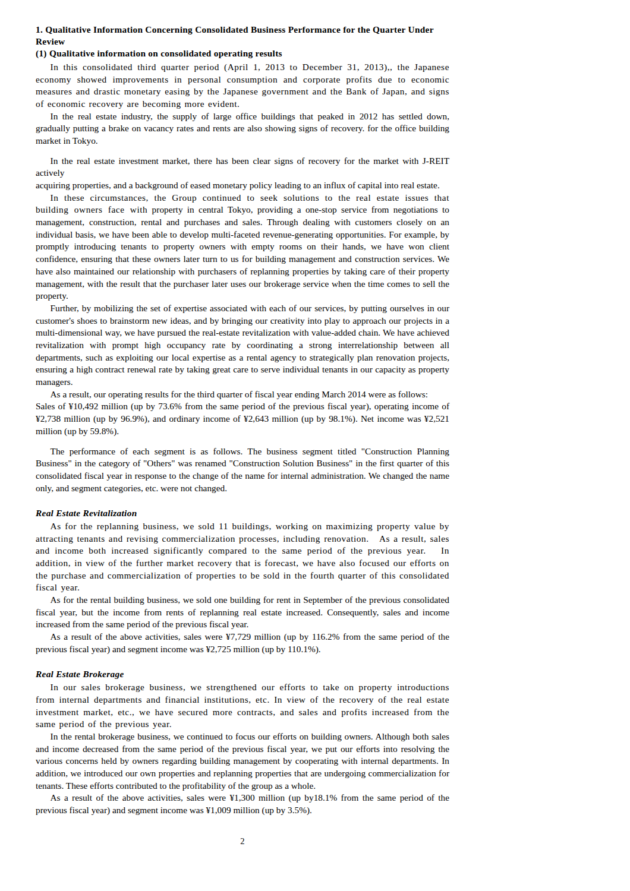1. Qualitative Information Concerning Consolidated Business Performance for the Quarter Under Review
(1) Qualitative information on consolidated operating results
In this consolidated third quarter period (April 1, 2013 to December 31, 2013),, the Japanese economy showed improvements in personal consumption and corporate profits due to economic measures and drastic monetary easing by the Japanese government and the Bank of Japan, and signs of economic recovery are becoming more evident.
In the real estate industry, the supply of large office buildings that peaked in 2012 has settled down, gradually putting a brake on vacancy rates and rents are also showing signs of recovery. for the office building market in Tokyo.
In the real estate investment market, there has been clear signs of recovery for the market with J-REIT actively
acquiring properties, and a background of eased monetary policy leading to an influx of capital into real estate.
In these circumstances, the Group continued to seek solutions to the real estate issues that building owners face with property in central Tokyo, providing a one-stop service from negotiations to management, construction, rental and purchases and sales. Through dealing with customers closely on an individual basis, we have been able to develop multi-faceted revenue-generating opportunities. For example, by promptly introducing tenants to property owners with empty rooms on their hands, we have won client confidence, ensuring that these owners later turn to us for building management and construction services. We have also maintained our relationship with purchasers of replanning properties by taking care of their property management, with the result that the purchaser later uses our brokerage service when the time comes to sell the property.
Further, by mobilizing the set of expertise associated with each of our services, by putting ourselves in our customer's shoes to brainstorm new ideas, and by bringing our creativity into play to approach our projects in a multi-dimensional way, we have pursued the real-estate revitalization with value-added chain. We have achieved revitalization with prompt high occupancy rate by coordinating a strong interrelationship between all departments, such as exploiting our local expertise as a rental agency to strategically plan renovation projects, ensuring a high contract renewal rate by taking great care to serve individual tenants in our capacity as property managers.
As a result, our operating results for the third quarter of fiscal year ending March 2014 were as follows:
Sales of ¥10,492 million (up by 73.6% from the same period of the previous fiscal year), operating income of ¥2,738 million (up by 96.9%), and ordinary income of ¥2,643 million (up by 98.1%). Net income was ¥2,521 million (up by 59.8%).
The performance of each segment is as follows. The business segment titled "Construction Planning Business" in the category of "Others" was renamed "Construction Solution Business" in the first quarter of this consolidated fiscal year in response to the change of the name for internal administration. We changed the name only, and segment categories, etc. were not changed.
Real Estate Revitalization
As for the replanning business, we sold 11 buildings, working on maximizing property value by attracting tenants and revising commercialization processes, including renovation. As a result, sales and income both increased significantly compared to the same period of the previous year. In addition, in view of the further market recovery that is forecast, we have also focused our efforts on the purchase and commercialization of properties to be sold in the fourth quarter of this consolidated fiscal year.
As for the rental building business, we sold one building for rent in September of the previous consolidated fiscal year, but the income from rents of replanning real estate increased. Consequently, sales and income increased from the same period of the previous fiscal year.
As a result of the above activities, sales were ¥7,729 million (up by 116.2% from the same period of the previous fiscal year) and segment income was ¥2,725 million (up by 110.1%).
Real Estate Brokerage
In our sales brokerage business, we strengthened our efforts to take on property introductions from internal departments and financial institutions, etc. In view of the recovery of the real estate investment market, etc., we have secured more contracts, and sales and profits increased from the same period of the previous year.
In the rental brokerage business, we continued to focus our efforts on building owners. Although both sales and income decreased from the same period of the previous fiscal year, we put our efforts into resolving the various concerns held by owners regarding building management by cooperating with internal departments. In addition, we introduced our own properties and replanning properties that are undergoing commercialization for tenants. These efforts contributed to the profitability of the group as a whole.
As a result of the above activities, sales were ¥1,300 million (up by18.1% from the same period of the previous fiscal year) and segment income was ¥1,009 million (up by 3.5%).
2